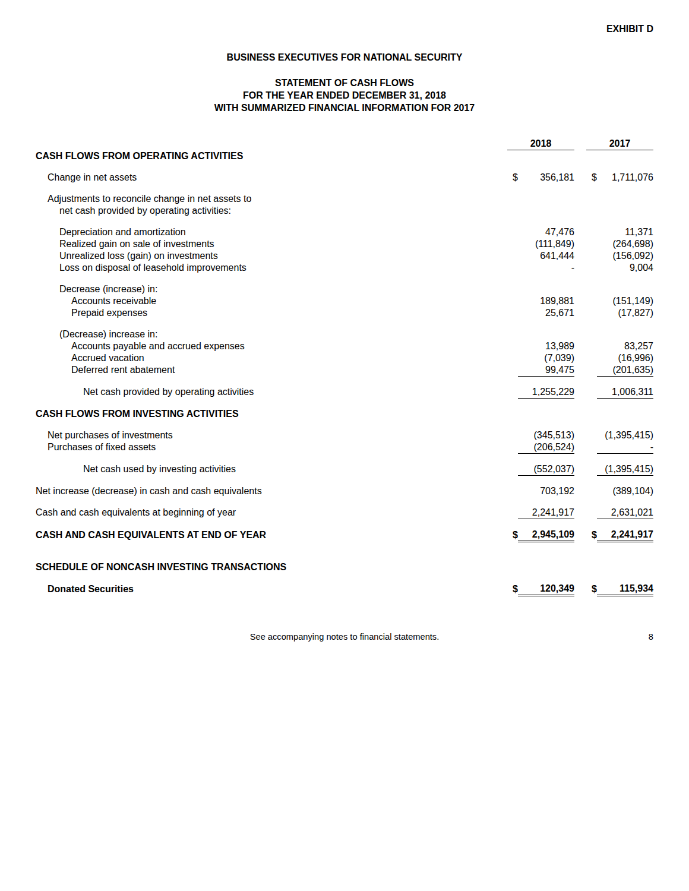EXHIBIT D
BUSINESS EXECUTIVES FOR NATIONAL SECURITY
STATEMENT OF CASH FLOWS
FOR THE YEAR ENDED DECEMBER 31, 2018
WITH SUMMARIZED FINANCIAL INFORMATION FOR 2017
| | | 2018 | | 2017 |
| CASH FLOWS FROM OPERATING ACTIVITIES | | | | | | |
| Change in net assets | | $ | 356,181 | | $ | 1,711,076 |
| Adjustments to reconcile change in net assets to | | | | | | |
| net cash provided by operating activities: | | | | | | |
| Depreciation and amortization | | | 47,476 | | | 11,371 |
| Realized gain on sale of investments | | | (111,849) | | | (264,698) |
| Unrealized loss (gain) on investments | | | 641,444 | | | (156,092) |
| Loss on disposal of leasehold improvements | | | - | | | 9,004 |
| Decrease (increase) in: | | | | | | |
| Accounts receivable | | | 189,881 | | | (151,149) |
| Prepaid expenses | | | 25,671 | | | (17,827) |
| (Decrease) increase in: | | | | | | |
| Accounts payable and accrued expenses | | | 13,989 | | | 83,257 |
| Accrued vacation | | | (7,039) | | | (16,996) |
| Deferred rent abatement | | | 99,475 | | | (201,635) |
| Net cash provided by operating activities | | | 1,255,229 | | | 1,006,311 |
| CASH FLOWS FROM INVESTING ACTIVITIES | | | | | | |
| Net purchases of investments | | | (345,513) | | | (1,395,415) |
| Purchases of fixed assets | | | (206,524) | | | - |
| Net cash used by investing activities | | | (552,037) | | | (1,395,415) |
| Net increase (decrease) in cash and cash equivalents | | | 703,192 | | | (389,104) |
| Cash and cash equivalents at beginning of year | | | 2,241,917 | | | 2,631,021 |
| CASH AND CASH EQUIVALENTS AT END OF YEAR | | $ | 2,945,109 | | $ | 2,241,917 |
| SCHEDULE OF NONCASH INVESTING TRANSACTIONS | | | | | | |
| Donated Securities | | $ | 120,349 | | $ | 115,934 |
See accompanying notes to financial statements. 8